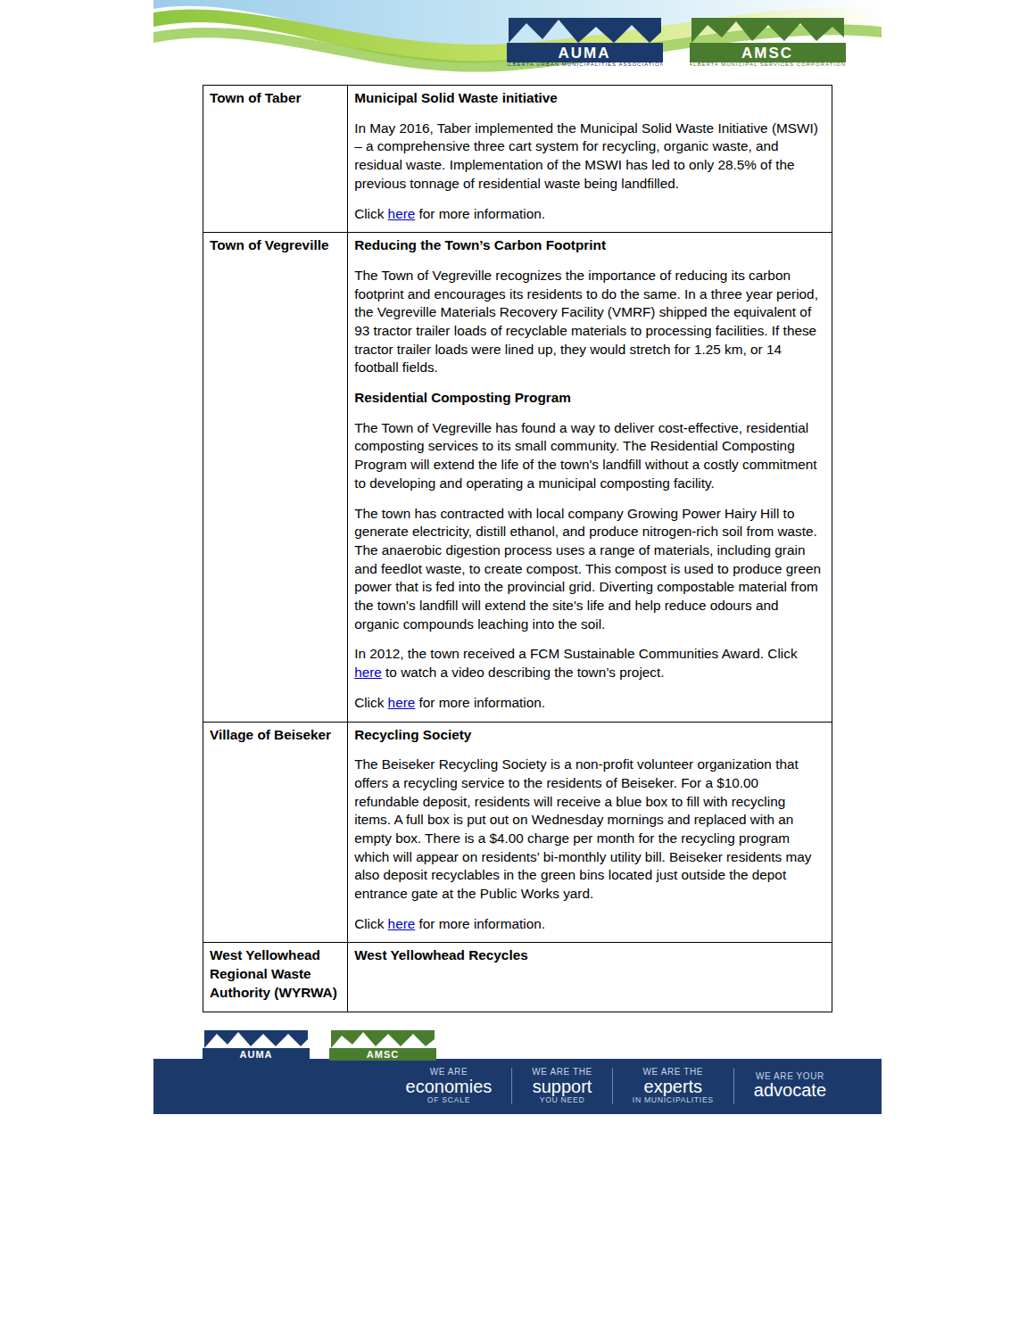AUMA ALBERTA URBAN MUNICIPALITIES ASSOCIATION ™ AMSC ALBERTA MUNICIPAL SERVICES CORPORATION ™
| Town of Taber | Municipal Solid Waste initiative In May 2016, Taber implemented the Municipal Solid Waste Initiative (MSWI) – a comprehensive three cart system for recycling, organic waste, and residual waste. Implementation of the MSWI has led to only 28.5% of the previous tonnage of residential waste being landfilled. Click here for more information. |
| Town of Vegreville | Reducing the Town’s Carbon Footprint The Town of Vegreville recognizes the importance of reducing its carbon footprint and encourages its residents to do the same. In a three year period, the Vegreville Materials Recovery Facility (VMRF) shipped the equivalent of 93 tractor trailer loads of recyclable materials to processing facilities. If these tractor trailer loads were lined up, they would stretch for 1.25 km, or 14 football fields. Residential Composting Program The Town of Vegreville has found a way to deliver cost-effective, residential composting services to its small community. The Residential Composting Program will extend the life of the town's landfill without a costly commitment to developing and operating a municipal composting facility. The town has contracted with local company Growing Power Hairy Hill to generate electricity, distill ethanol, and produce nitrogen-rich soil from waste. The anaerobic digestion process uses a range of materials, including grain and feedlot waste, to create compost. This compost is used to produce green power that is fed into the provincial grid. Diverting compostable material from the town's landfill will extend the site's life and help reduce odours and organic compounds leaching into the soil. In 2012, the town received a FCM Sustainable Communities Award. Click here to watch a video describing the town’s project. Click here for more information. |
| Village of Beiseker | Recycling Society The Beiseker Recycling Society is a non-profit volunteer organization that offers a recycling service to the residents of Beiseker. For a $10.00 refundable deposit, residents will receive a blue box to fill with recycling items. A full box is put out on Wednesday mornings and replaced with an empty box. There is a $4.00 charge per month for the recycling program which will appear on residents’ bi-monthly utility bill. Beiseker residents may also deposit recyclables in the green bins located just outside the depot entrance gate at the Public Works yard. Click here for more information. |
| West Yellowhead Regional Waste Authority (WYRWA) | West Yellowhead Recycles |
AUMA ™ AMSC ™
We are economies of scale
We are the support you need
We are the experts in municipalities
We are your advocate